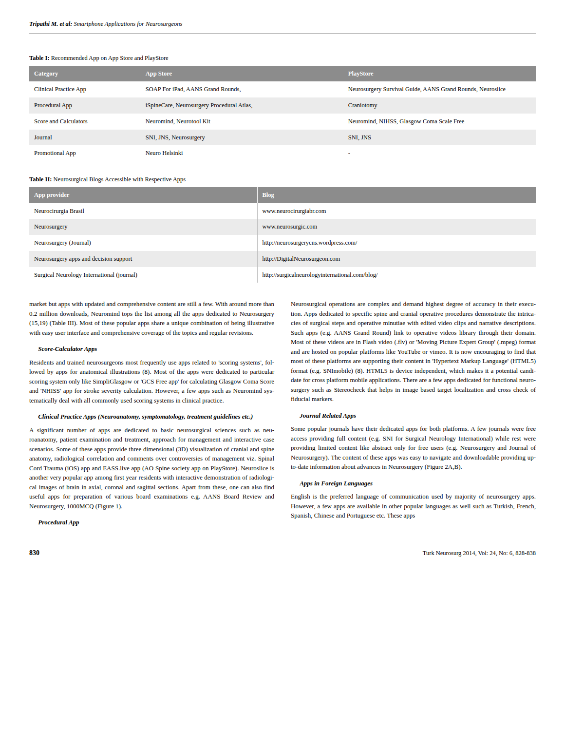Tripathi M. et al: Smartphone Applications for Neurosurgeons
Table I: Recommended App on App Store and PlayStore
| Category | App Store | PlayStore |
| --- | --- | --- |
| Clinical Practice App | SOAP For iPad, AANS Grand Rounds, | Neurosurgery Survival Guide, AANS Grand Rounds, Neuroslice |
| Procedural App | iSpineCare, Neurosurgery Procedural Atlas, | Craniotomy |
| Score and Calculators | Neuromind, Neurotool Kit | Neuromind, NIHSS, Glasgow Coma Scale Free |
| Journal | SNI, JNS, Neurosurgery | SNI, JNS |
| Promotional App | Neuro Helsinki | - |
Table II: Neurosurgical Blogs Accessible with Respective Apps
| App provider | Blog |
| --- | --- |
| Neurocirurgia Brasil | www.neurocirurgiabr.com |
| Neurosurgery | www.neurosurgic.com |
| Neurosurgery (Journal) | http://neurosurgerycns.wordpress.com/ |
| Neurosurgery apps and decision support | http://DigitalNeurosurgeon.com |
| Surgical Neurology International (journal) | http://surgicalneurologyinternational.com/blog/ |
market but apps with updated and comprehensive content are still a few. With around more than 0.2 million downloads, Neuromind tops the list among all the apps dedicated to Neurosurgery (15,19) (Table III). Most of these popular apps share a unique combination of being illustrative with easy user interface and comprehensive coverage of the topics and regular revisions.
Score-Calculator Apps
Residents and trained neurosurgeons most frequently use apps related to 'scoring systems', followed by apps for anatomical illustrations (8). Most of the apps were dedicated to particular scoring system only like SimpliGlasgow or 'GCS Free app' for calculating Glasgow Coma Score and 'NHISS' app for stroke severity calculation. However, a few apps such as Neuromind systematically deal with all commonly used scoring systems in clinical practice.
Clinical Practice Apps (Neuroanatomy, symptomatology, treatment guidelines etc.)
A significant number of apps are dedicated to basic neurosurgical sciences such as neuroanatomy, patient examination and treatment, approach for management and interactive case scenarios. Some of these apps provide three dimensional (3D) visualization of cranial and spine anatomy, radiological correlation and comments over controversies of management viz. Spinal Cord Trauma (iOS) app and EASS.live app (AO Spine society app on PlayStore). Neuroslice is another very popular app among first year residents with interactive demonstration of radiological images of brain in axial, coronal and sagittal sections. Apart from these, one can also find useful apps for preparation of various board examinations e.g. AANS Board Review and Neurosurgery, 1000MCQ (Figure 1).
Procedural App
Neurosurgical operations are complex and demand highest degree of accuracy in their execution. Apps dedicated to specific spine and cranial operative procedures demonstrate the intricacies of surgical steps and operative minutiae with edited video clips and narrative descriptions. Such apps (e.g. AANS Grand Round) link to operative videos library through their domain. Most of these videos are in Flash video (.flv) or 'Moving Picture Expert Group' (.mpeg) format and are hosted on popular platforms like YouTube or vimeo. It is now encouraging to find that most of these platforms are supporting their content in 'Hypertext Markup Language' (HTML5) format (e.g. SNImobile) (8). HTML5 is device independent, which makes it a potential candidate for cross platform mobile applications. There are a few apps dedicated for functional neurosurgery such as Stereocheck that helps in image based target localization and cross check of fiducial markers.
Journal Related Apps
Some popular journals have their dedicated apps for both platforms. A few journals were free access providing full content (e.g. SNI for Surgical Neurology International) while rest were providing limited content like abstract only for free users (e.g. Neurosurgery and Journal of Neurosurgery). The content of these apps was easy to navigate and downloadable providing up-to-date information about advances in Neurosurgery (Figure 2A,B).
Apps in Foreign Languages
English is the preferred language of communication used by majority of neurosurgery apps. However, a few apps are available in other popular languages as well such as Turkish, French, Spanish, Chinese and Portuguese etc. These apps
830
Turk Neurosurg 2014, Vol: 24, No: 6, 828-838